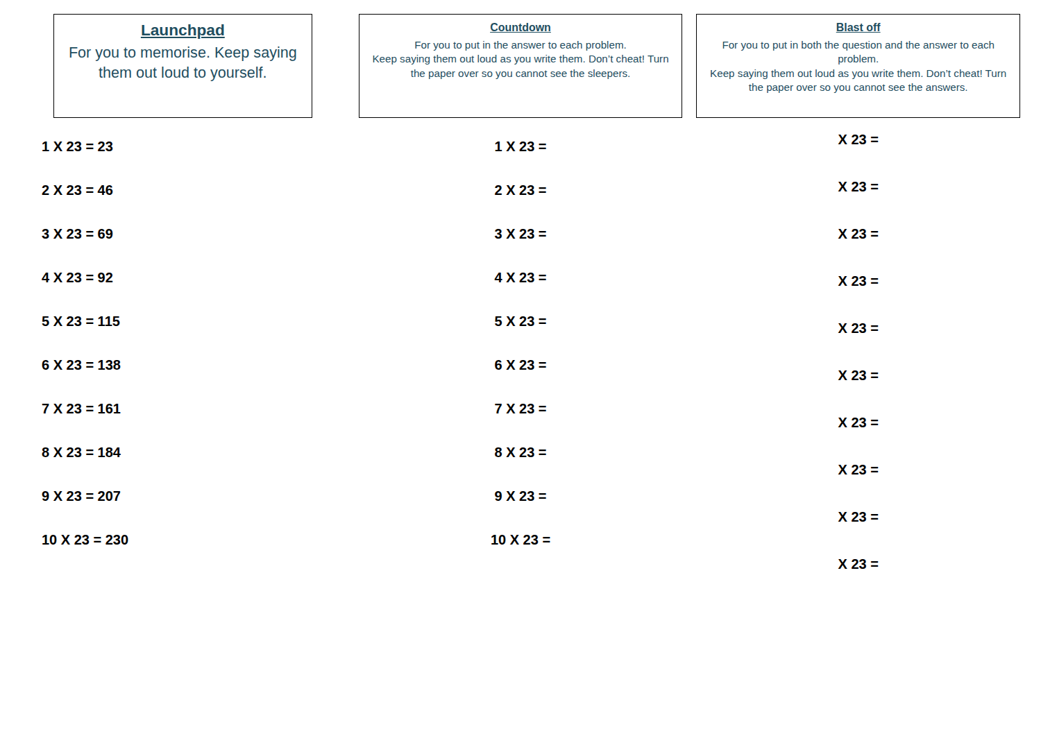Launchpad
For you to memorise. Keep saying them out loud to yourself.
1 X 23 = 23
2 X 23 = 46
3 X 23 = 69
4 X 23 = 92
5 X 23 = 115
6 X 23 = 138
7 X 23 = 161
8 X 23 = 184
9 X 23 = 207
10 X 23 = 230
Countdown
For you to put in the answer to each problem.
Keep saying them out loud as you write them. Don’t cheat! Turn the paper over so you cannot see the sleepers.
1 X 23 =
2 X 23 =
3 X 23 =
4 X 23 =
5 X 23 =
6 X 23 =
7 X 23 =
8 X 23 =
9 X 23 =
10 X 23 =
Blast off
For you to put in both the question and the answer to each problem.
Keep saying them out loud as you write them. Don’t cheat! Turn the paper over so you cannot see the answers.
X 23 =
X 23 =
X 23 =
X 23 =
X 23 =
X 23 =
X 23 =
X 23 =
X 23 =
X 23 =